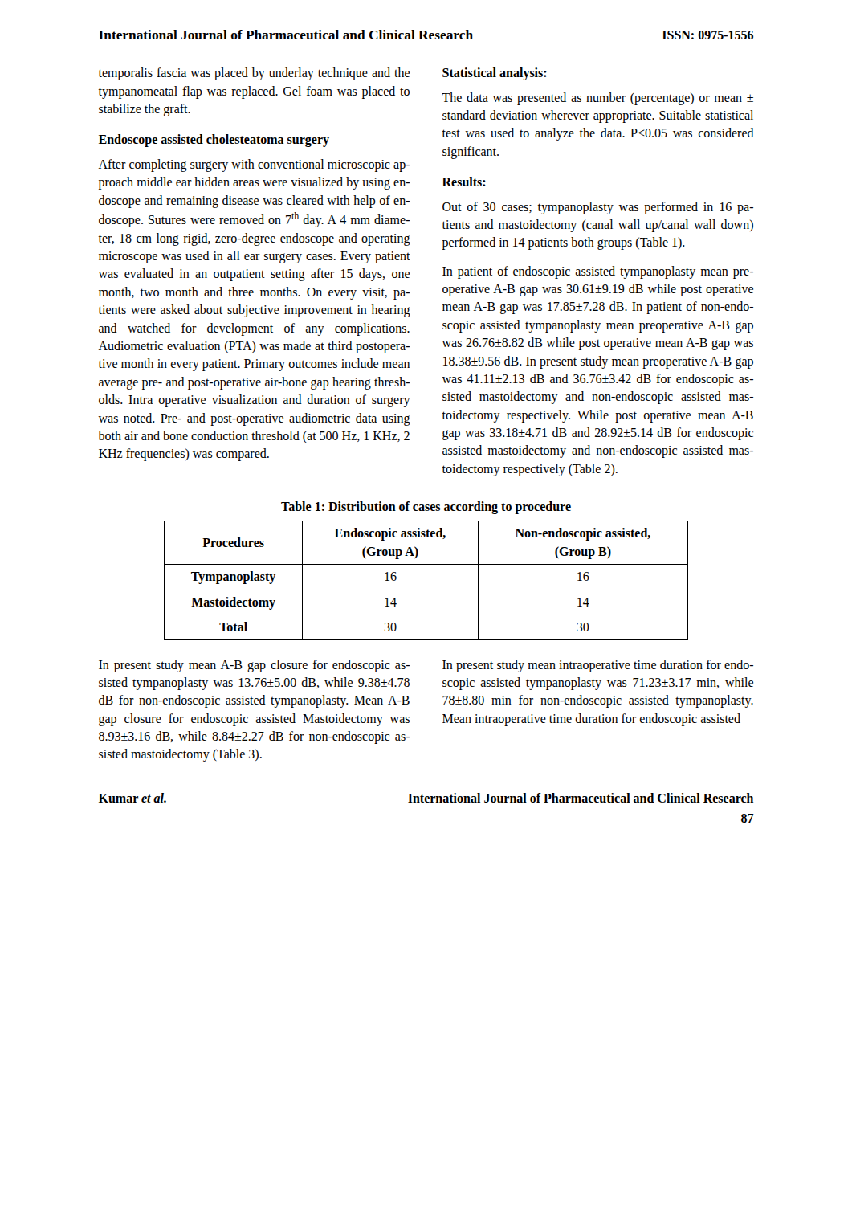International Journal of Pharmaceutical and Clinical Research ISSN: 0975-1556
temporalis fascia was placed by underlay technique and the tympanomeatal flap was replaced. Gel foam was placed to stabilize the graft.
Endoscope assisted cholesteatoma surgery
After completing surgery with conventional microscopic approach middle ear hidden areas were visualized by using endoscope and remaining disease was cleared with help of endoscope. Sutures were removed on 7th day. A 4 mm diameter, 18 cm long rigid, zero-degree endoscope and operating microscope was used in all ear surgery cases. Every patient was evaluated in an outpatient setting after 15 days, one month, two month and three months. On every visit, patients were asked about subjective improvement in hearing and watched for development of any complications. Audiometric evaluation (PTA) was made at third postoperative month in every patient. Primary outcomes include mean average pre- and post-operative air-bone gap hearing thresholds. Intra operative visualization and duration of surgery was noted. Pre- and post-operative audiometric data using both air and bone conduction threshold (at 500 Hz, 1 KHz, 2 KHz frequencies) was compared.
Statistical analysis:
The data was presented as number (percentage) or mean ± standard deviation wherever appropriate. Suitable statistical test was used to analyze the data. P<0.05 was considered significant.
Results:
Out of 30 cases; tympanoplasty was performed in 16 patients and mastoidectomy (canal wall up/canal wall down) performed in 14 patients both groups (Table 1).
In patient of endoscopic assisted tympanoplasty mean preoperative A-B gap was 30.61±9.19 dB while post operative mean A-B gap was 17.85±7.28 dB. In patient of non-endoscopic assisted tympanoplasty mean preoperative A-B gap was 26.76±8.82 dB while post operative mean A-B gap was 18.38±9.56 dB. In present study mean preoperative A-B gap was 41.11±2.13 dB and 36.76±3.42 dB for endoscopic assisted mastoidectomy and non-endoscopic assisted mastoidectomy respectively. While post operative mean A-B gap was 33.18±4.71 dB and 28.92±5.14 dB for endoscopic assisted mastoidectomy and non-endoscopic assisted mastoidectomy respectively (Table 2).
Table 1: Distribution of cases according to procedure
| Procedures | Endoscopic assisted, (Group A) | Non-endoscopic assisted, (Group B) |
| --- | --- | --- |
| Tympanoplasty | 16 | 16 |
| Mastoidectomy | 14 | 14 |
| Total | 30 | 30 |
In present study mean A-B gap closure for endoscopic assisted tympanoplasty was 13.76±5.00 dB, while 9.38±4.78 dB for non-endoscopic assisted tympanoplasty. Mean A-B gap closure for endoscopic assisted Mastoidectomy was 8.93±3.16 dB, while 8.84±2.27 dB for non-endoscopic assisted mastoidectomy (Table 3).
In present study mean intraoperative time duration for endoscopic assisted tympanoplasty was 71.23±3.17 min, while 78±8.80 min for non-endoscopic assisted tympanoplasty. Mean intraoperative time duration for endoscopic assisted
Kumar et al. International Journal of Pharmaceutical and Clinical Research
87